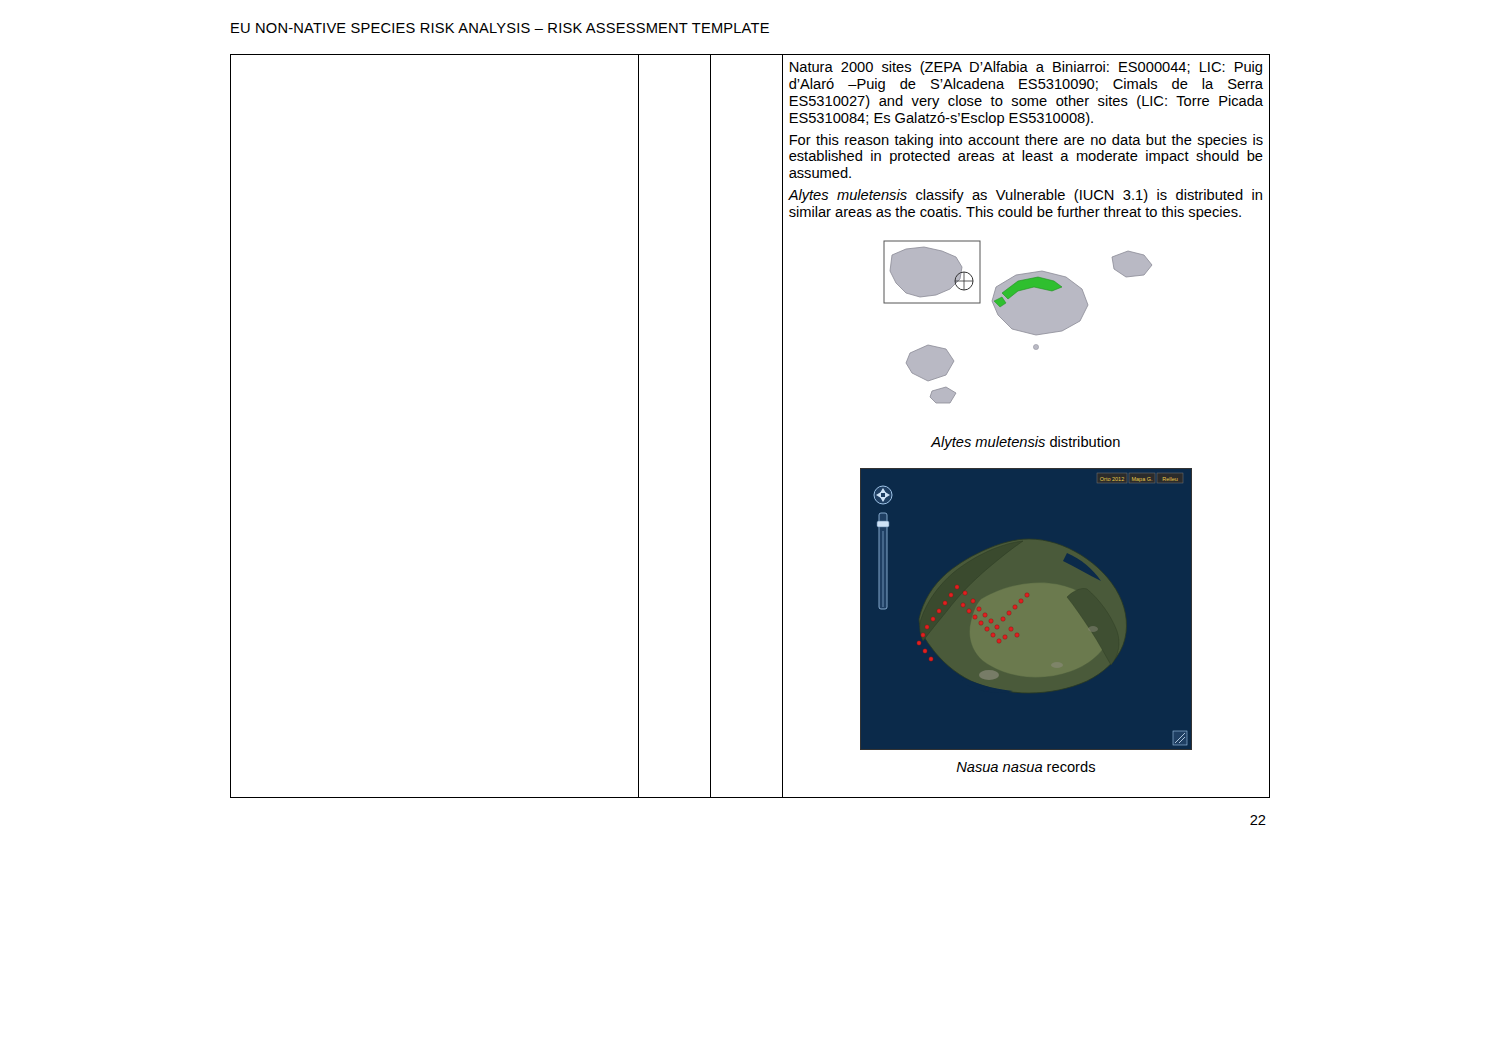EU NON-NATIVE SPECIES RISK ANALYSIS – RISK ASSESSMENT TEMPLATE
| | | | Natura 2000 sites (ZEPA D’Alfabia a Biniarroi: ES000044; LIC: Puig d’Alaró –Puig de S’Alcadena ES5310090; Cimals de la Serra ES5310027) and very close to some other sites (LIC: Torre Picada ES5310084; Es Galatzó-s’Esclop ES5310008). For this reason taking into account there are no data but the species is established in protected areas at least a moderate impact should be assumed. Alytes muletensis classify as Vulnerable (IUCN 3.1) is distributed in similar areas as the coatis. This could be further threat to this species. Alytes muletensis distribution Orto 2012 Mapa G. Relleu Nasua nasua records |
22